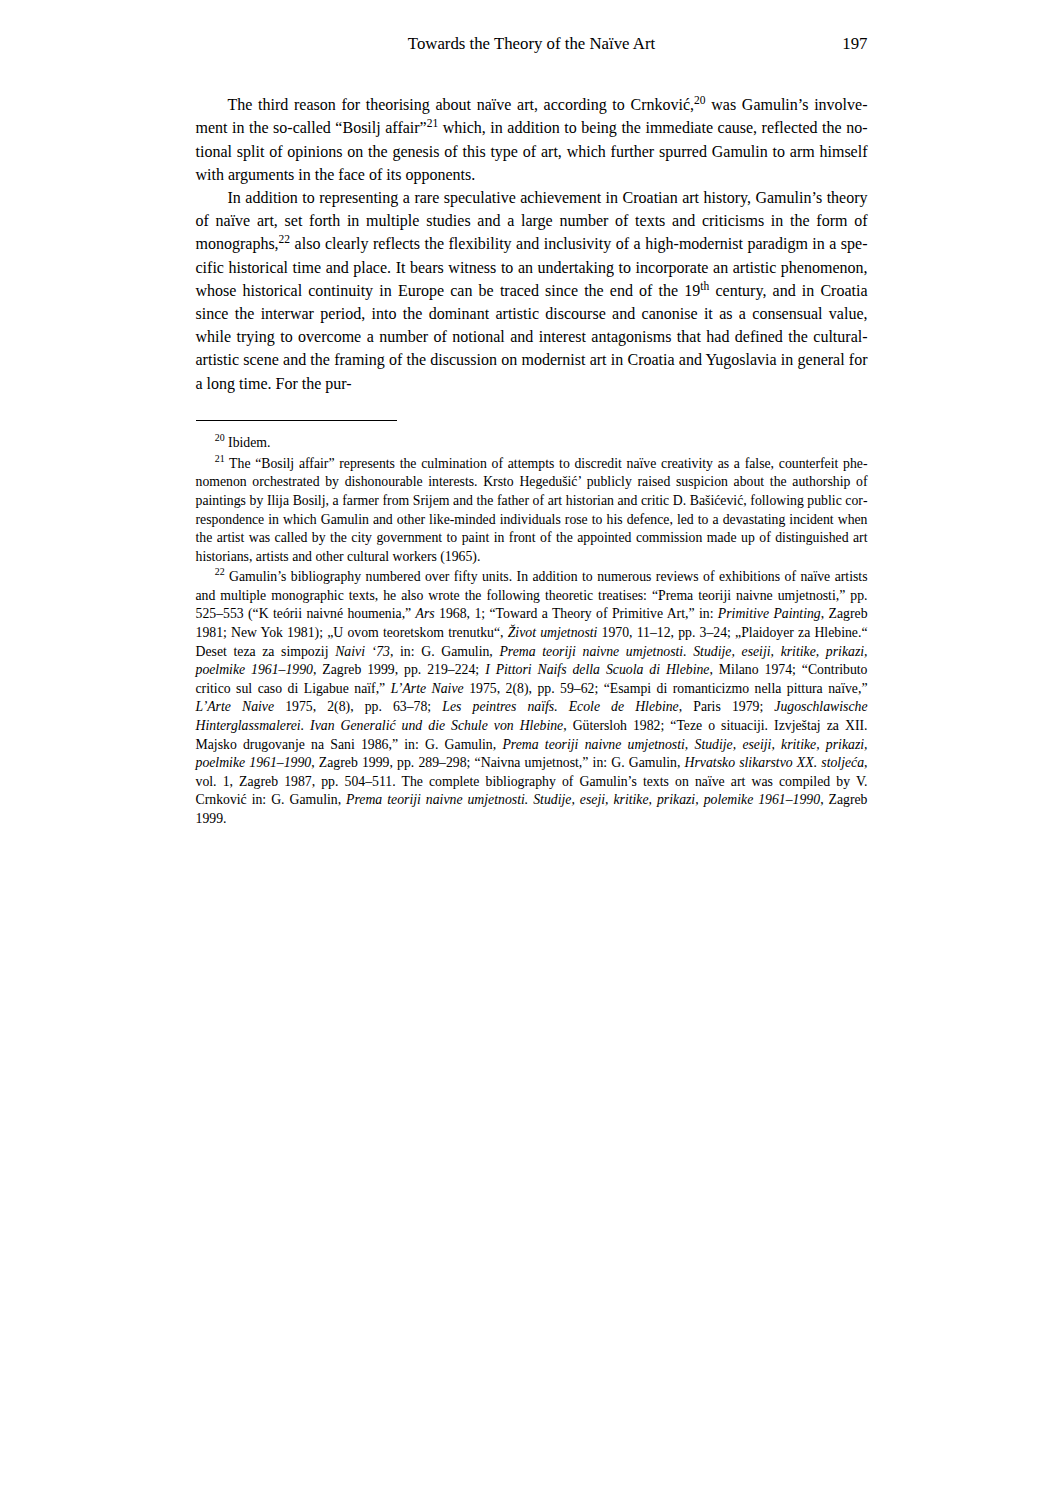Towards the Theory of the Naïve Art 197
The third reason for theorising about naïve art, according to Crnković,20 was Gamulin’s involvement in the so-called “Bosilj affair”21 which, in addition to being the immediate cause, reflected the notional split of opinions on the genesis of this type of art, which further spurred Gamulin to arm himself with arguments in the face of its opponents.
In addition to representing a rare speculative achievement in Croatian art history, Gamulin’s theory of naïve art, set forth in multiple studies and a large number of texts and criticisms in the form of monographs,22 also clearly reflects the flexibility and inclusivity of a high-modernist paradigm in a specific historical time and place. It bears witness to an undertaking to incorporate an artistic phenomenon, whose historical continuity in Europe can be traced since the end of the 19th century, and in Croatia since the interwar period, into the dominant artistic discourse and canonise it as a consensual value, while trying to overcome a number of notional and interest antagonisms that had defined the cultural-artistic scene and the framing of the discussion on modernist art in Croatia and Yugoslavia in general for a long time. For the pur-
20 Ibidem.
21 The “Bosilj affair” represents the culmination of attempts to discredit naïve creativity as a false, counterfeit phenomenon orchestrated by dishonourable interests. Krsto Hegedušić’ publicly raised suspicion about the authorship of paintings by Ilija Bosilj, a farmer from Srijem and the father of art historian and critic D. Bašićević, following public correspondence in which Gamulin and other like-minded individuals rose to his defence, led to a devastating incident when the artist was called by the city government to paint in front of the appointed commission made up of distinguished art historians, artists and other cultural workers (1965).
22 Gamulin’s bibliography numbered over fifty units. In addition to numerous reviews of exhibitions of naïve artists and multiple monographic texts, he also wrote the following theoretic treatises: “Prema teoriji naivne umjetnosti,” pp. 525–553 (“K teórii naivné houmenia,” Ars 1968, 1; “Toward a Theory of Primitive Art,” in: Primitive Painting, Zagreb 1981; New Yok 1981); „U ovom teoretskom trenutku“, Život umjetnosti 1970, 11–12, pp. 3–24; „Plaidoyer za Hlebine.“ Deset teza za simpozij Naivi ‘73, in: G. Gamulin, Prema teoriji naivne umjetnosti. Studije, eseiji, kritike, prikazi, poelmike 1961–1990, Zagreb 1999, pp. 219–224; I Pittori Naifs della Scuola di Hlebine, Milano 1974; “Contributo critico sul caso di Ligabue naïf,” L’Arte Naive 1975, 2(8), pp. 59–62; “Esampi di romanticizmo nella pittura naïve,” L’Arte Naive 1975, 2(8), pp. 63–78; Les peintres naïfs. Ecole de Hlebine, Paris 1979; Jugoschlawische Hinterglassmalerei. Ivan Generalić und die Schule von Hlebine, Gütersloh 1982; “Teze o situaciji. Izvještaj za XII. Majsko drugovanje na Sani 1986,” in: G. Gamulin, Prema teoriji naivne umjetnosti, Studije, eseiji, kritike, prikazi, poelmike 1961–1990, Zagreb 1999, pp. 289–298; “Naivna umjetnost,” in: G. Gamulin, Hrvatsko slikarstvo XX. stoljeća, vol. 1, Zagreb 1987, pp. 504–511. The complete bibliography of Gamulin’s texts on naïve art was compiled by V. Crnković in: G. Gamulin, Prema teoriji naivne umjetnosti. Studije, eseji, kritike, prikazi, polemike 1961–1990, Zagreb 1999.